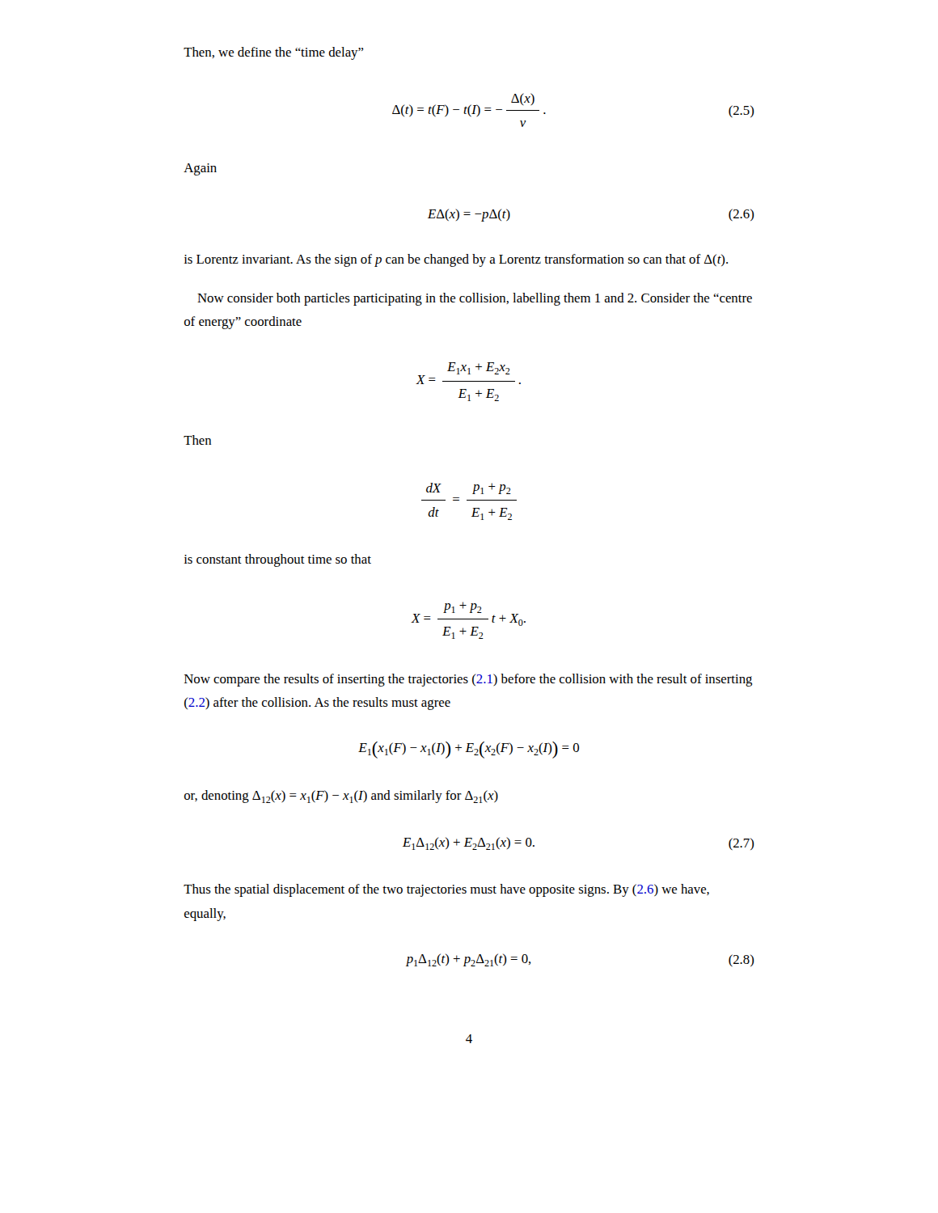Then, we define the “time delay”
Δ(t) = t(F) − t(I) = −Δ(x) v.
(2.5)
Again
EΔ(x) = −p Δ(t)
(2.6)
is Lorentz invariant. As the sign of p can be changed by a Lorentz transformation so can that of Δ(t).
Now consider both particles participating in the collision, labelling them 1 and 2. Consider the “centre of energy” coordinate
X = E1x1 + E2x2 E1 + E2.
Then
dX dt = p1 + p2 E1 + E2
is constant throughout time so that
X = p1 + p2 E1 + E2 t + X0.
Now compare the results of inserting the trajectories (2.1) before the collision with the result of inserting (2.2) after the collision. As the results must agree
E1(x1(F) − x1(I)) + E2(x2(F) − x2(I)) = 0
or, denoting Δ12(x) = x1(F) − x1(I) and similarly for Δ21(x)
E1Δ12(x) + E2Δ21(x) = 0.
(2.7)
Thus the spatial displacement of the two trajectories must have opposite signs. By (2.6) we have, equally,
p1Δ12(t) + p2Δ21(t) = 0,
(2.8)
4